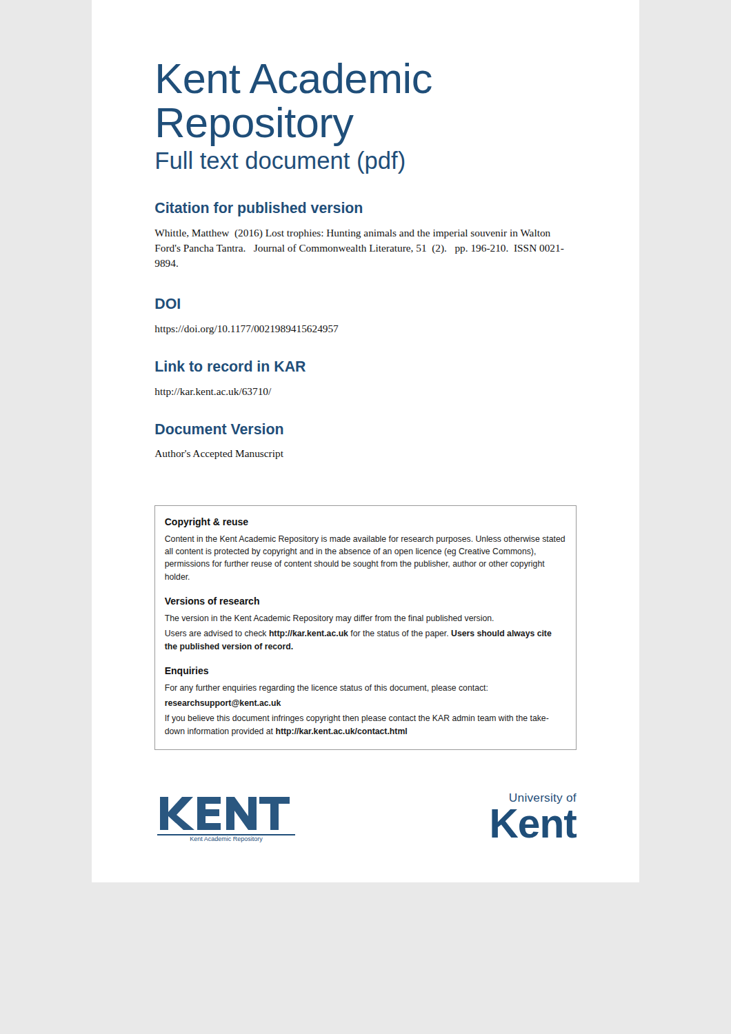Kent Academic Repository
Full text document (pdf)
Citation for published version
Whittle, Matthew (2016) Lost trophies: Hunting animals and the imperial souvenir in Walton Ford's Pancha Tantra. Journal of Commonwealth Literature, 51 (2). pp. 196-210. ISSN 0021-9894.
DOI
https://doi.org/10.1177/0021989415624957
Link to record in KAR
http://kar.kent.ac.uk/63710/
Document Version
Author's Accepted Manuscript
Copyright & reuse
Content in the Kent Academic Repository is made available for research purposes. Unless otherwise stated all content is protected by copyright and in the absence of an open licence (eg Creative Commons), permissions for further reuse of content should be sought from the publisher, author or other copyright holder.
Versions of research
The version in the Kent Academic Repository may differ from the final published version.
Users are advised to check http://kar.kent.ac.uk for the status of the paper. Users should always cite the published version of record.
Enquiries
For any further enquiries regarding the licence status of this document, please contact:
researchsupport@kent.ac.uk
If you believe this document infringes copyright then please contact the KAR admin team with the take-down information provided at http://kar.kent.ac.uk/contact.html
Kent Academic Repository Kent Academic Repository
University of Kent